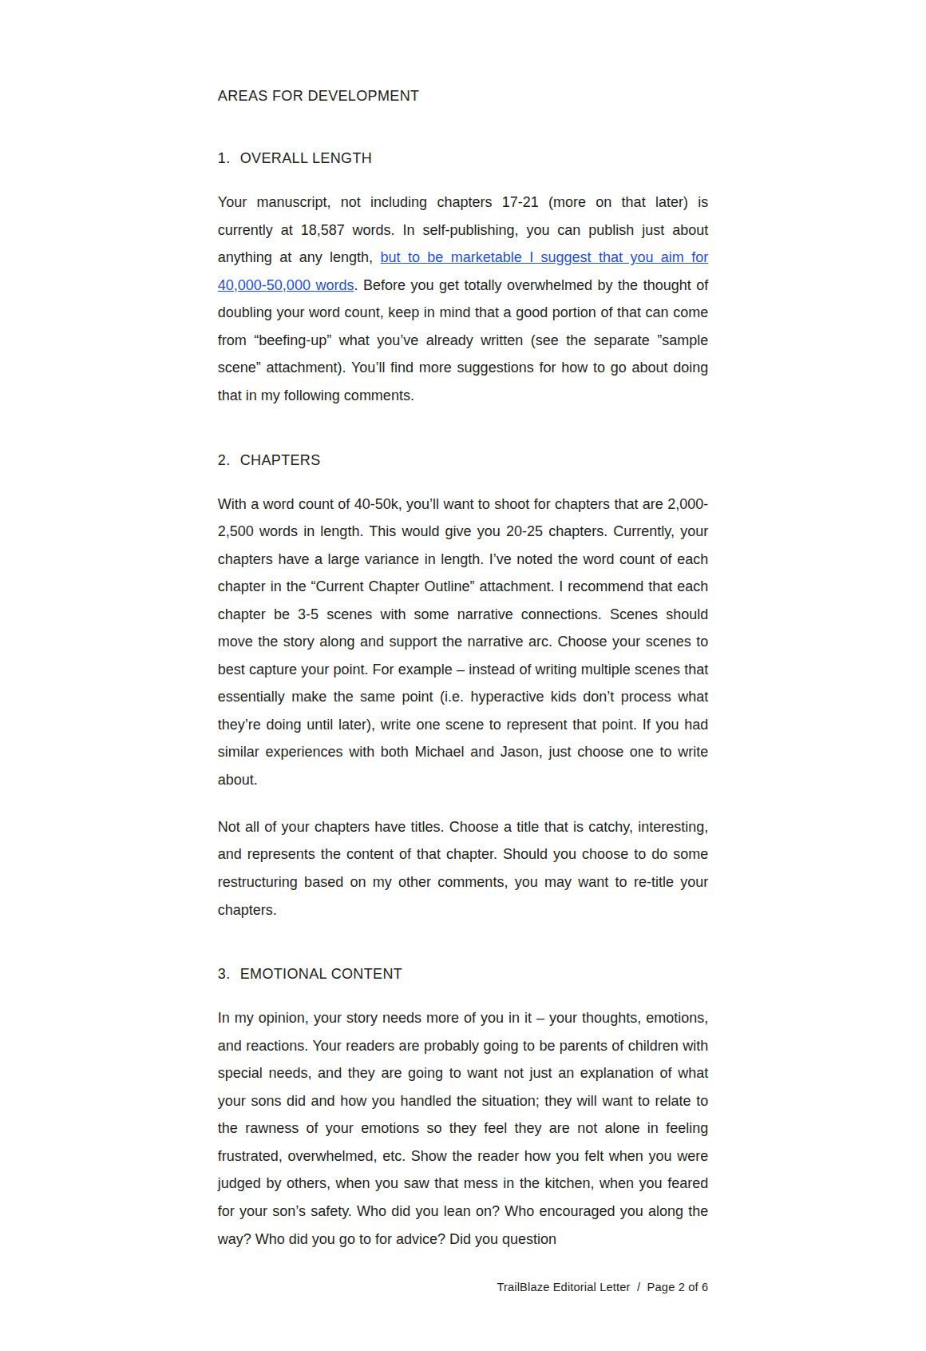AREAS FOR DEVELOPMENT
1. OVERALL LENGTH
Your manuscript, not including chapters 17-21 (more on that later) is currently at 18,587 words. In self-publishing, you can publish just about anything at any length, but to be marketable I suggest that you aim for 40,000-50,000 words. Before you get totally overwhelmed by the thought of doubling your word count, keep in mind that a good portion of that can come from “beefing-up” what you’ve already written (see the separate ”sample scene” attachment). You’ll find more suggestions for how to go about doing that in my following comments.
2. CHAPTERS
With a word count of 40-50k, you’ll want to shoot for chapters that are 2,000-2,500 words in length. This would give you 20-25 chapters. Currently, your chapters have a large variance in length. I’ve noted the word count of each chapter in the “Current Chapter Outline” attachment. I recommend that each chapter be 3-5 scenes with some narrative connections. Scenes should move the story along and support the narrative arc. Choose your scenes to best capture your point. For example – instead of writing multiple scenes that essentially make the same point (i.e. hyperactive kids don’t process what they’re doing until later), write one scene to represent that point. If you had similar experiences with both Michael and Jason, just choose one to write about.
Not all of your chapters have titles. Choose a title that is catchy, interesting, and represents the content of that chapter. Should you choose to do some restructuring based on my other comments, you may want to re-title your chapters.
3. EMOTIONAL CONTENT
In my opinion, your story needs more of you in it – your thoughts, emotions, and reactions. Your readers are probably going to be parents of children with special needs, and they are going to want not just an explanation of what your sons did and how you handled the situation; they will want to relate to the rawness of your emotions so they feel they are not alone in feeling frustrated, overwhelmed, etc. Show the reader how you felt when you were judged by others, when you saw that mess in the kitchen, when you feared for your son’s safety. Who did you lean on? Who encouraged you along the way? Who did you go to for advice? Did you question
TrailBlaze Editorial Letter / Page 2 of 6